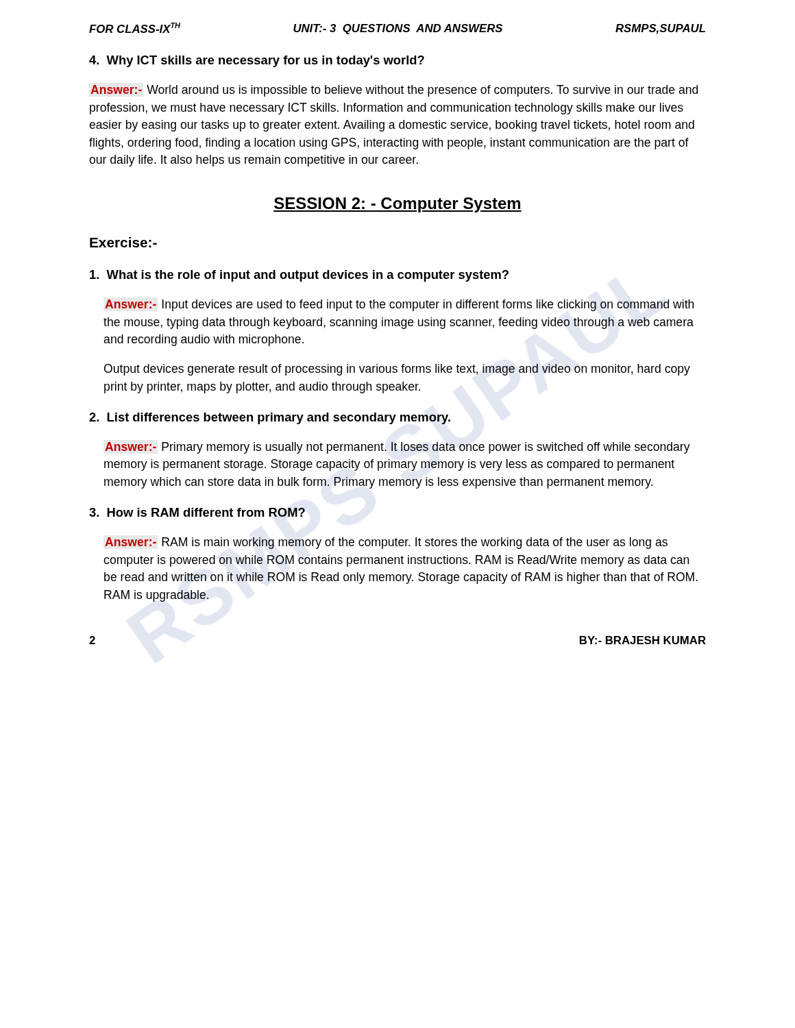RSMPS SUPAUL
FOR CLASS-IXTH UNIT:- 3 QUESTIONS AND ANSWERS RSMPS,SUPAUL
4. Why ICT skills are necessary for us in today's world?
Answer:- World around us is impossible to believe without the presence of computers. To survive in our trade and profession, we must have necessary ICT skills. Information and communication technology skills make our lives easier by easing our tasks up to greater extent. Availing a domestic service, booking travel tickets, hotel room and flights, ordering food, finding a location using GPS, interacting with people, instant communication are the part of our daily life. It also helps us remain competitive in our career.
SESSION 2: - Computer System
Exercise:-
1. What is the role of input and output devices in a computer system?
Answer:- Input devices are used to feed input to the computer in different forms like clicking on command with the mouse, typing data through keyboard, scanning image using scanner, feeding video through a web camera and recording audio with microphone.
Output devices generate result of processing in various forms like text, image and video on monitor, hard copy print by printer, maps by plotter, and audio through speaker.
2. List differences between primary and secondary memory.
Answer:- Primary memory is usually not permanent. It loses data once power is switched off while secondary memory is permanent storage. Storage capacity of primary memory is very less as compared to permanent memory which can store data in bulk form. Primary memory is less expensive than permanent memory.
3. How is RAM different from ROM?
Answer:- RAM is main working memory of the computer. It stores the working data of the user as long as computer is powered on while ROM contains permanent instructions. RAM is Read/Write memory as data can be read and written on it while ROM is Read only memory. Storage capacity of RAM is higher than that of ROM. RAM is upgradable.
2 BY:- BRAJESH KUMAR